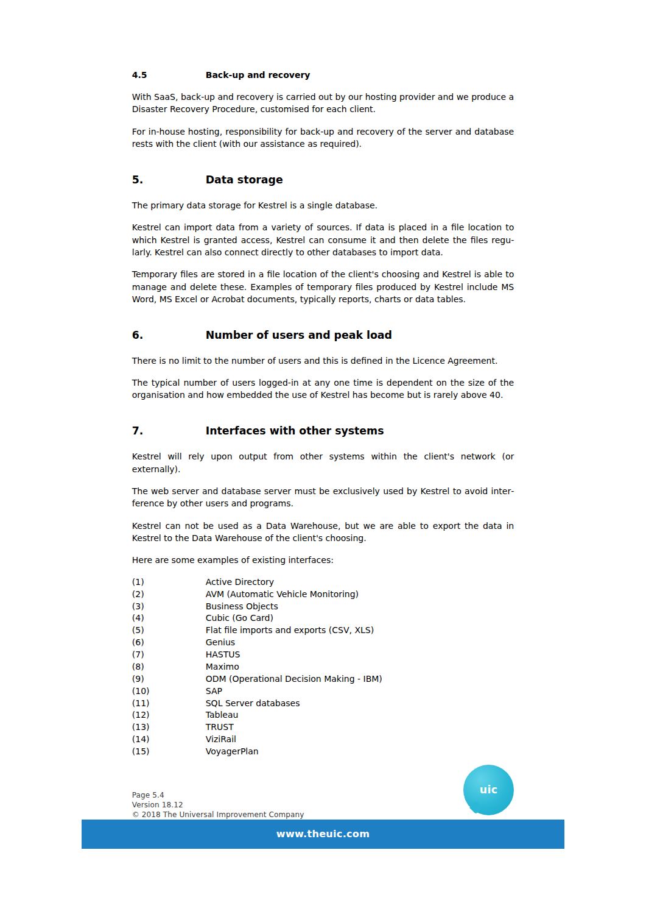4.5 Back-up and recovery
With SaaS, back-up and recovery is carried out by our hosting provider and we produce a Disaster Recovery Procedure, customised for each client.
For in-house hosting, responsibility for back-up and recovery of the server and database rests with the client (with our assistance as required).
5. Data storage
The primary data storage for Kestrel is a single database.
Kestrel can import data from a variety of sources. If data is placed in a file location to which Kestrel is granted access, Kestrel can consume it and then delete the files regularly. Kestrel can also connect directly to other databases to import data.
Temporary files are stored in a file location of the client's choosing and Kestrel is able to manage and delete these. Examples of temporary files produced by Kestrel include MS Word, MS Excel or Acrobat documents, typically reports, charts or data tables.
6. Number of users and peak load
There is no limit to the number of users and this is defined in the Licence Agreement.
The typical number of users logged-in at any one time is dependent on the size of the organisation and how embedded the use of Kestrel has become but is rarely above 40.
7. Interfaces with other systems
Kestrel will rely upon output from other systems within the client's network (or externally).
The web server and database server must be exclusively used by Kestrel to avoid interference by other users and programs.
Kestrel can not be used as a Data Warehouse, but we are able to export the data in Kestrel to the Data Warehouse of the client's choosing.
Here are some examples of existing interfaces:
Active Directory
AVM (Automatic Vehicle Monitoring)
Business Objects
Cubic (Go Card)
Flat file imports and exports (CSV, XLS)
Genius
HASTUS
Maximo
ODM (Operational Decision Making - IBM)
SAP
SQL Server databases
Tableau
TRUST
ViziRail
VoyagerPlan
Page 5.4
Version 18.12
© 2018 The Universal Improvement Company
uic
www.theuic.com